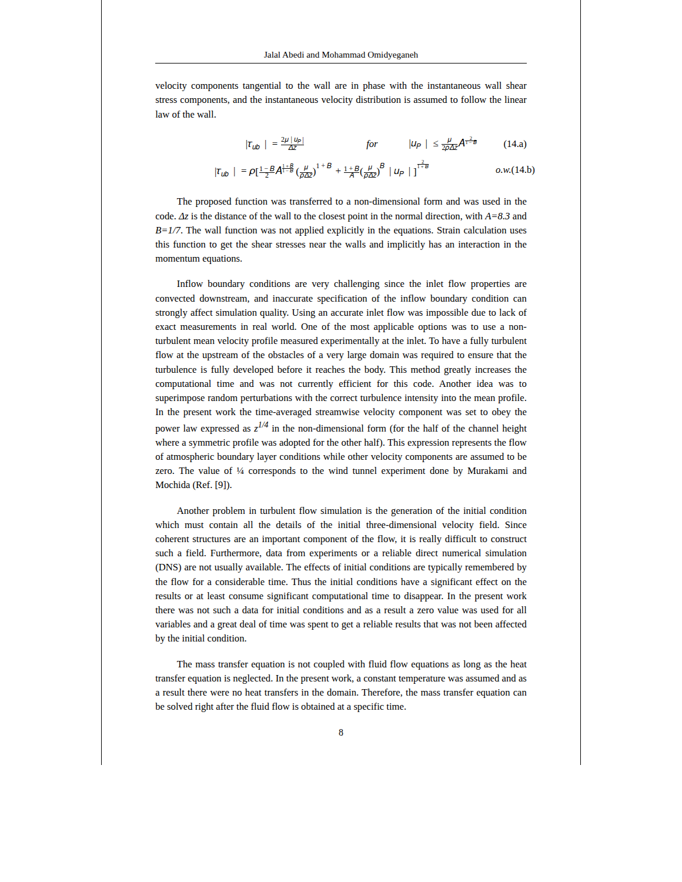Jalal Abedi and Mohammad Omidyeganeh
velocity components tangential to the wall are in phase with the instantaneous wall shear stress components, and the instantaneous velocity distribution is assumed to follow the linear law of the wall.
| τub | = 2μ|uP| Δz for |uP| ≤ μ 2ρΔz A 21−B (14.a)
| τub | = ρ [ 1−B2 A 1+B1−B ( μρΔz ) 1+B + 1+BA ( μρΔz ) B |uP| ] 21+B o.w. (14.b)
The proposed function was transferred to a non-dimensional form and was used in the code. Δz is the distance of the wall to the closest point in the normal direction, with A=8.3 and B=1/7. The wall function was not applied explicitly in the equations. Strain calculation uses this function to get the shear stresses near the walls and implicitly has an interaction in the momentum equations.
Inflow boundary conditions are very challenging since the inlet flow properties are convected downstream, and inaccurate specification of the inflow boundary condition can strongly affect simulation quality. Using an accurate inlet flow was impossible due to lack of exact measurements in real world. One of the most applicable options was to use a non-turbulent mean velocity profile measured experimentally at the inlet. To have a fully turbulent flow at the upstream of the obstacles of a very large domain was required to ensure that the turbulence is fully developed before it reaches the body. This method greatly increases the computational time and was not currently efficient for this code. Another idea was to superimpose random perturbations with the correct turbulence intensity into the mean profile. In the present work the time-averaged streamwise velocity component was set to obey the power law expressed as z1/4 in the non-dimensional form (for the half of the channel height where a symmetric profile was adopted for the other half). This expression represents the flow of atmospheric boundary layer conditions while other velocity components are assumed to be zero. The value of ¼ corresponds to the wind tunnel experiment done by Murakami and Mochida (Ref. [9]).
Another problem in turbulent flow simulation is the generation of the initial condition which must contain all the details of the initial three-dimensional velocity field. Since coherent structures are an important component of the flow, it is really difficult to construct such a field. Furthermore, data from experiments or a reliable direct numerical simulation (DNS) are not usually available. The effects of initial conditions are typically remembered by the flow for a considerable time. Thus the initial conditions have a significant effect on the results or at least consume significant computational time to disappear. In the present work there was not such a data for initial conditions and as a result a zero value was used for all variables and a great deal of time was spent to get a reliable results that was not been affected by the initial condition.
The mass transfer equation is not coupled with fluid flow equations as long as the heat transfer equation is neglected. In the present work, a constant temperature was assumed and as a result there were no heat transfers in the domain. Therefore, the mass transfer equation can be solved right after the fluid flow is obtained at a specific time.
8